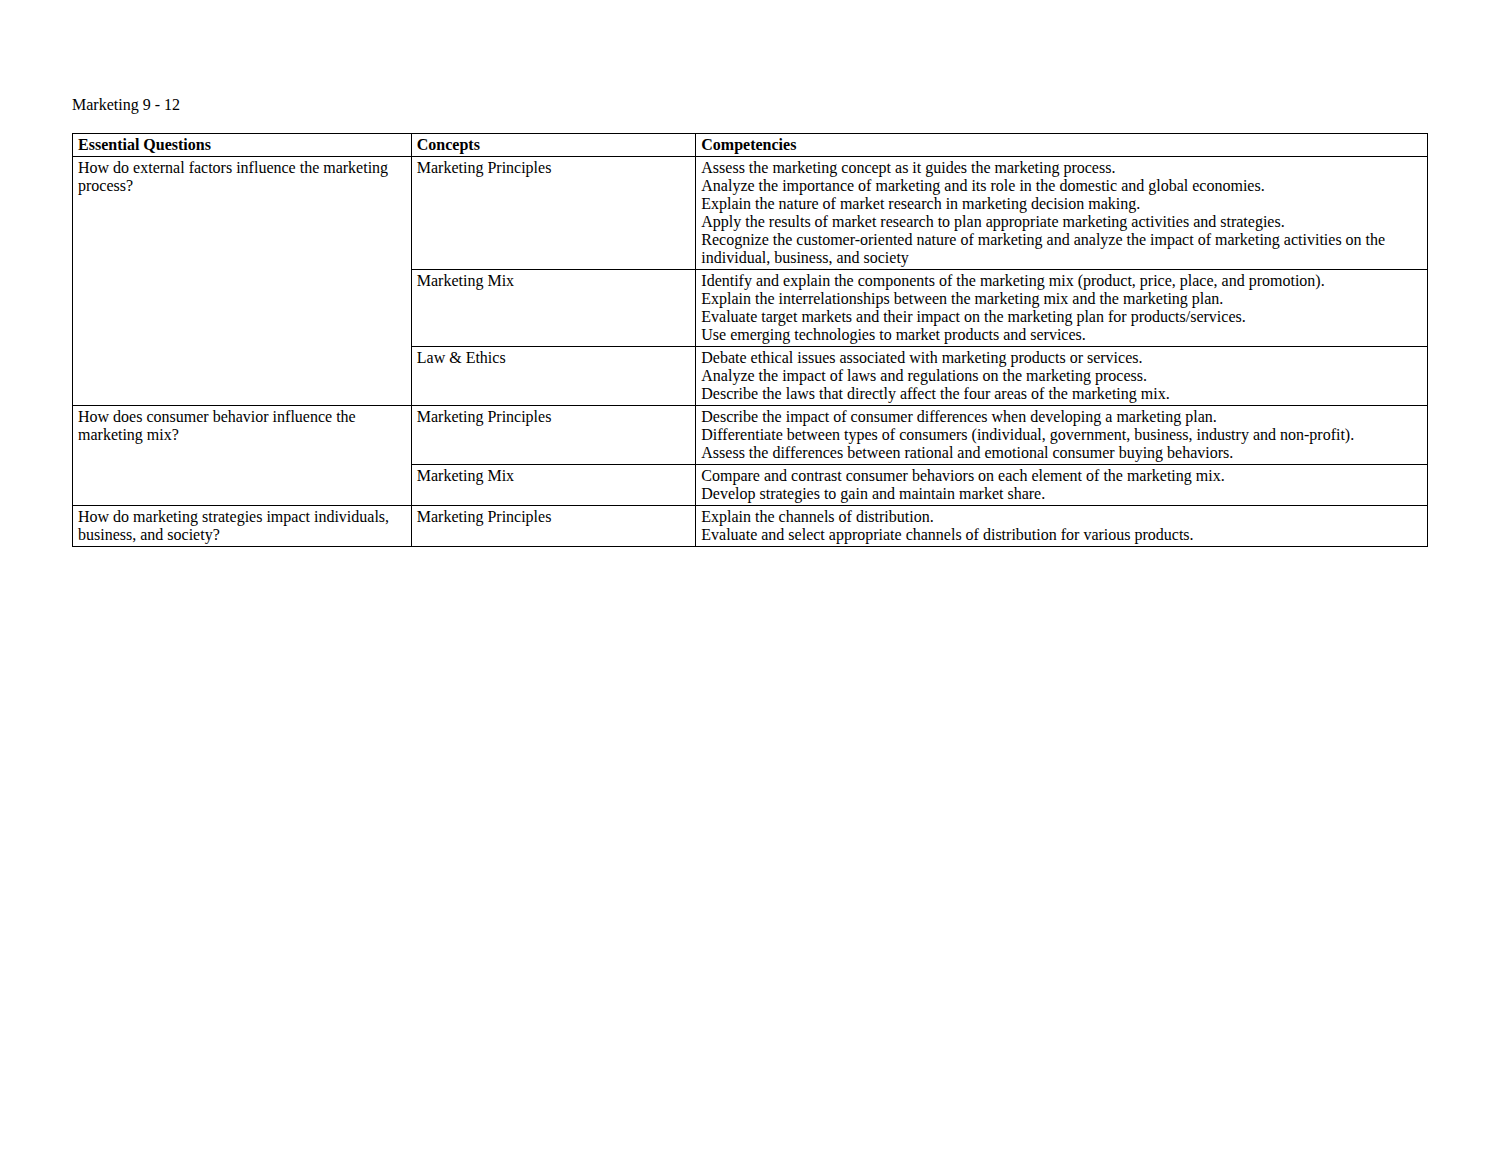Marketing 9 - 12
| Essential Questions | Concepts | Competencies |
| --- | --- | --- |
| How do external factors influence the marketing process? | Marketing Principles | Assess the marketing concept as it guides the marketing process. Analyze the importance of marketing and its role in the domestic and global economies. Explain the nature of market research in marketing decision making. Apply the results of market research to plan appropriate marketing activities and strategies. Recognize the customer-oriented nature of marketing and analyze the impact of marketing activities on the individual, business, and society |
| Marketing Mix | Identify and explain the components of the marketing mix (product, price, place, and promotion). Explain the interrelationships between the marketing mix and the marketing plan. Evaluate target markets and their impact on the marketing plan for products/services. Use emerging technologies to market products and services. |
| Law & Ethics | Debate ethical issues associated with marketing products or services. Analyze the impact of laws and regulations on the marketing process. Describe the laws that directly affect the four areas of the marketing mix. |
| How does consumer behavior influence the marketing mix? | Marketing Principles | Describe the impact of consumer differences when developing a marketing plan. Differentiate between types of consumers (individual, government, business, industry and non-profit). Assess the differences between rational and emotional consumer buying behaviors. |
| Marketing Mix | Compare and contrast consumer behaviors on each element of the marketing mix. Develop strategies to gain and maintain market share. |
| How do marketing strategies impact individuals, business, and society? | Marketing Principles | Explain the channels of distribution. Evaluate and select appropriate channels of distribution for various products. |